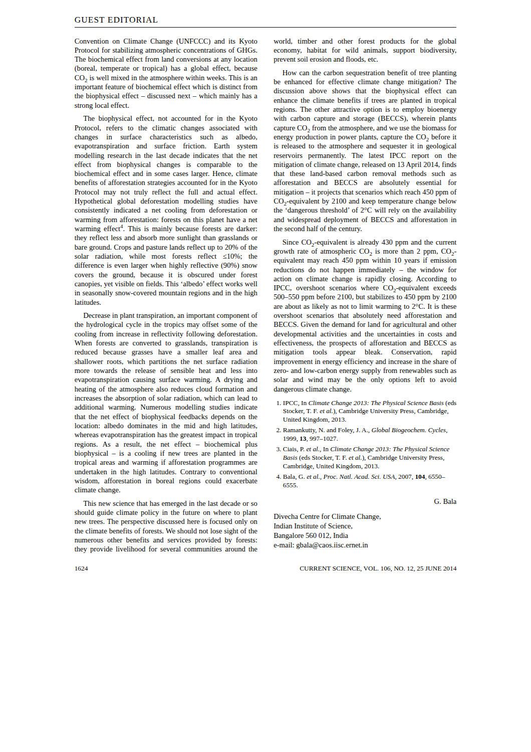Guest Editorial
Convention on Climate Change (UNFCCC) and its Kyoto Protocol for stabilizing atmospheric concentrations of GHGs. The biochemical effect from land conversions at any location (boreal, temperate or tropical) has a global effect, because CO2 is well mixed in the atmosphere within weeks. This is an important feature of biochemical effect which is distinct from the biophysical effect – discussed next – which mainly has a strong local effect.
The biophysical effect, not accounted for in the Kyoto Protocol, refers to the climatic changes associated with changes in surface characteristics such as albedo, evapotranspiration and surface friction. Earth system modelling research in the last decade indicates that the net effect from biophysical changes is comparable to the biochemical effect and in some cases larger. Hence, climate benefits of afforestation strategies accounted for in the Kyoto Protocol may not truly reflect the full and actual effect. Hypothetical global deforestation modelling studies have consistently indicated a net cooling from deforestation or warming from afforestation: forests on this planet have a net warming effect4. This is mainly because forests are darker: they reflect less and absorb more sunlight than grasslands or bare ground. Crops and pasture lands reflect up to 20% of the solar radiation, while most forests reflect ≤10%; the difference is even larger when highly reflective (90%) snow covers the ground, because it is obscured under forest canopies, yet visible on fields. This ‘albedo’ effect works well in seasonally snow-covered mountain regions and in the high latitudes.
Decrease in plant transpiration, an important component of the hydrological cycle in the tropics may offset some of the cooling from increase in reflectivity following deforestation. When forests are converted to grasslands, transpiration is reduced because grasses have a smaller leaf area and shallower roots, which partitions the net surface radiation more towards the release of sensible heat and less into evapotranspiration causing surface warming. A drying and heating of the atmosphere also reduces cloud formation and increases the absorption of solar radiation, which can lead to additional warming. Numerous modelling studies indicate that the net effect of biophysical feedbacks depends on the location: albedo dominates in the mid and high latitudes, whereas evapotranspiration has the greatest impact in tropical regions. As a result, the net effect – biochemical plus biophysical – is a cooling if new trees are planted in the tropical areas and warming if afforestation programmes are undertaken in the high latitudes. Contrary to conventional wisdom, afforestation in boreal regions could exacerbate climate change.
This new science that has emerged in the last decade or so should guide climate policy in the future on where to plant new trees. The perspective discussed here is focused only on the climate benefits of forests. We should not lose sight of the numerous other benefits and services provided by forests: they provide livelihood for several communities around the world, timber and other forest products for the global economy, habitat for wild animals, support biodiversity, prevent soil erosion and floods, etc.
How can the carbon sequestration benefit of tree planting be enhanced for effective climate change mitigation? The discussion above shows that the biophysical effect can enhance the climate benefits if trees are planted in tropical regions. The other attractive option is to employ bioenergy with carbon capture and storage (BECCS), wherein plants capture CO2 from the atmosphere, and we use the biomass for energy production in power plants, capture the CO2 before it is released to the atmosphere and sequester it in geological reservoirs permanently. The latest IPCC report on the mitigation of climate change, released on 13 April 2014, finds that these land-based carbon removal methods such as afforestation and BECCS are absolutely essential for mitigation – it projects that scenarios which reach 450 ppm of CO2-equivalent by 2100 and keep temperature change below the ‘dangerous threshold’ of 2°C will rely on the availability and widespread deployment of BECCS and afforestation in the second half of the century.
Since CO2-equivalent is already 430 ppm and the current growth rate of atmospheric CO2 is more than 2 ppm, CO2-equivalent may reach 450 ppm within 10 years if emission reductions do not happen immediately – the window for action on climate change is rapidly closing. According to IPCC, overshoot scenarios where CO2-equivalent exceeds 500–550 ppm before 2100, but stabilizes to 450 ppm by 2100 are about as likely as not to limit warming to 2°C. It is these overshoot scenarios that absolutely need afforestation and BECCS. Given the demand for land for agricultural and other developmental activities and the uncertainties in costs and effectiveness, the prospects of afforestation and BECCS as mitigation tools appear bleak. Conservation, rapid improvement in energy efficiency and increase in the share of zero- and low-carbon energy supply from renewables such as solar and wind may be the only options left to avoid dangerous climate change.
IPCC, In Climate Change 2013: The Physical Science Basis (eds Stocker, T. F. et al.), Cambridge University Press, Cambridge, United Kingdom, 2013.
Ramankutty, N. and Foley, J. A., Global Biogeochem. Cycles, 1999, 13, 997–1027.
Ciais, P. et al., In Climate Change 2013: The Physical Science Basis (eds Stocker, T. F. et al.), Cambridge University Press, Cambridge, United Kingdom, 2013.
Bala, G. et al., Proc. Natl. Acad. Sci. USA, 2007, 104, 6550–6555.
G. Bala
Divecha Centre for Climate Change,
Indian Institute of Science,
Bangalore 560 012, India
e-mail: gbala@caos.iisc.ernet.in
1624
CURRENT SCIENCE, VOL. 106, NO. 12, 25 JUNE 2014